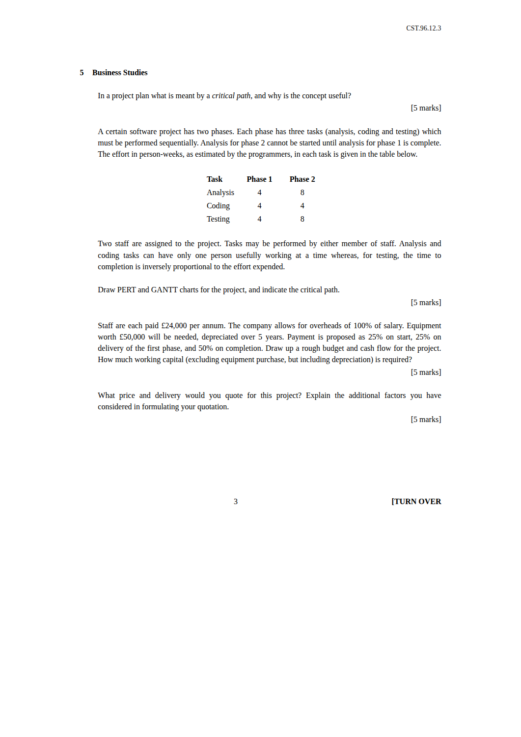CST.96.12.3
5
Business Studies
In a project plan what is meant by a critical path, and why is the concept useful? [5 marks]
A certain software project has two phases. Each phase has three tasks (analysis, coding and testing) which must be performed sequentially. Analysis for phase 2 cannot be started until analysis for phase 1 is complete. The effort in person-weeks, as estimated by the programmers, in each task is given in the table below.
| Task | Phase 1 | Phase 2 |
| --- | --- | --- |
| Analysis | 4 | 8 |
| Coding | 4 | 4 |
| Testing | 4 | 8 |
Two staff are assigned to the project. Tasks may be performed by either member of staff. Analysis and coding tasks can have only one person usefully working at a time whereas, for testing, the time to completion is inversely proportional to the effort expended.
Draw PERT and GANTT charts for the project, and indicate the critical path. [5 marks]
Staff are each paid £24,000 per annum. The company allows for overheads of 100% of salary. Equipment worth £50,000 will be needed, depreciated over 5 years. Payment is proposed as 25% on start, 25% on delivery of the first phase, and 50% on completion. Draw up a rough budget and cash flow for the project. How much working capital (excluding equipment purchase, but including depreciation) is required? [5 marks]
What price and delivery would you quote for this project? Explain the additional factors you have considered in formulating your quotation. [5 marks]
3 [TURN OVER